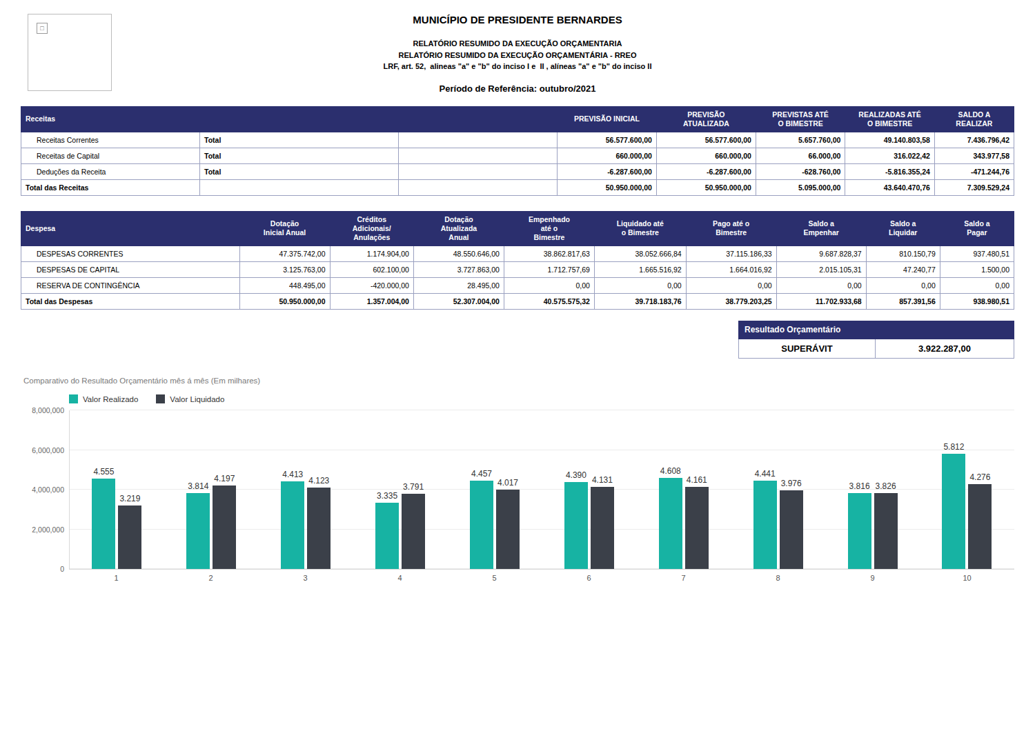□
MUNICÍPIO DE PRESIDENTE BERNARDES
RELATÓRIO RESUMIDO DA EXECUÇÃO ORÇAMENTARIA
RELATÓRIO RESUMIDO DA EXECUÇÃO ORÇAMENTÁRIA - RREO
LRF, art. 52, alineas "a" e "b" do inciso I e II , alíneas "a" e "b" do inciso II
Período de Referência: outubro/2021
| Receitas | PREVISÃO INICIAL | PREVISÃO ATUALIZADA | PREVISTAS ATÉ O BIMESTRE | REALIZADAS ATÉ O BIMESTRE | SALDO A REALIZAR |
| --- | --- | --- | --- | --- | --- |
| Receitas Correntes | Total | | 56.577.600,00 | 56.577.600,00 | 5.657.760,00 | 49.140.803,58 | 7.436.796,42 |
| Receitas de Capital | Total | | 660.000,00 | 660.000,00 | 66.000,00 | 316.022,42 | 343.977,58 |
| Deduções da Receita | Total | | -6.287.600,00 | -6.287.600,00 | -628.760,00 | -5.816.355,24 | -471.244,76 |
| Total das Receitas | | | 50.950.000,00 | 50.950.000,00 | 5.095.000,00 | 43.640.470,76 | 7.309.529,24 |
| Despesa | Dotação Inicial Anual | Créditos Adicionais/ Anulações | Dotação Atualizada Anual | Empenhado até o Bimestre | Liquidado até o Bimestre | Pago até o Bimestre | Saldo a Empenhar | Saldo a Liquidar | Saldo a Pagar |
| --- | --- | --- | --- | --- | --- | --- | --- | --- | --- |
| DESPESAS CORRENTES | 47.375.742,00 | 1.174.904,00 | 48.550.646,00 | 38.862.817,63 | 38.052.666,84 | 37.115.186,33 | 9.687.828,37 | 810.150,79 | 937.480,51 |
| DESPESAS DE CAPITAL | 3.125.763,00 | 602.100,00 | 3.727.863,00 | 1.712.757,69 | 1.665.516,92 | 1.664.016,92 | 2.015.105,31 | 47.240,77 | 1.500,00 |
| RESERVA DE CONTINGÊNCIA | 448.495,00 | -420.000,00 | 28.495,00 | 0,00 | 0,00 | 0,00 | 0,00 | 0,00 | 0,00 |
| Total das Despesas | 50.950.000,00 | 1.357.004,00 | 52.307.004,00 | 40.575.575,32 | 39.718.183,76 | 38.779.203,25 | 11.702.933,68 | 857.391,56 | 938.980,51 |
| Resultado Orçamentário |
| --- |
| SUPERÁVIT | 3.922.287,00 |
Comparativo do Resultado Orçamentário mês á mês (Em milhares)
Valor Realizado
Valor Liquidado
8,000,000
6,000,000
4,000,000
2,000,000
0
4.555
3.219
3.814
4.197
4.413
4.123
3.335
3.791
4.457
4.017
4.390
4.131
4.608
4.161
4.441
3.976
3.816
3.826
5.812
4.276
12345678910